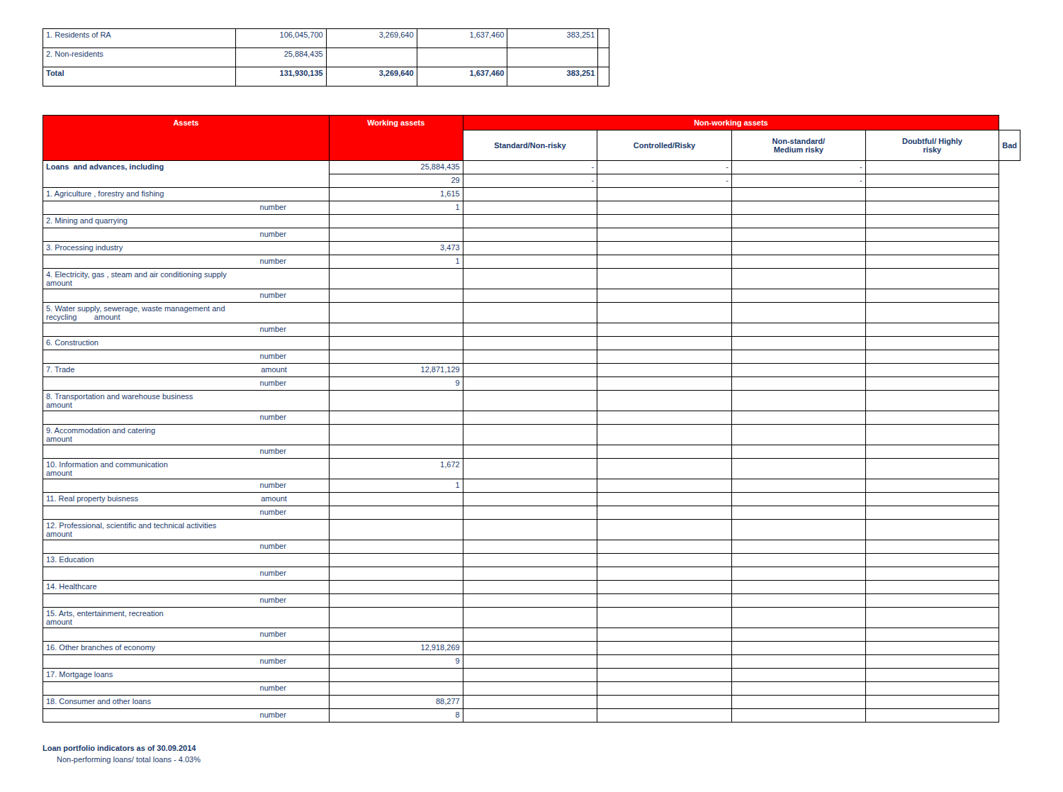| 1. Residents of RA | 106,045,700 | 3,269,640 | 1,637,460 | 383,251 | |
| 2. Non-residents | 25,884,435 | | | | |
| Total | 131,930,135 | 3,269,640 | 1,637,460 | 383,251 | |
| Assets | Working assets | Non-working assets |
| --- | --- | --- |
| Standard/Non-risky | Controlled/Risky | Non-standard/ Medium risky | Doubtful/ Highly risky | Bad |
| Loans and advances, including | 25,884,435 | - | - | - | |
| 29 | - | - | - | |
| 1. Agriculture , forestry and fishing | 1,615 | | | | |
| number | 1 | | | | |
| 2. Mining and quarrying | | | | | |
| number | | | | | |
| 3. Processing industry | 3,473 | | | | |
| number | 1 | | | | |
| 4. Electricity, gas , steam and air conditioning supply amount | | | | | |
| number | | | | | |
| 5. Water supply, sewerage, waste management and recycling amount | | | | | |
| number | | | | | |
| 6. Construction | | | | | |
| number | | | | | |
| 7. Trade amount | 12,871,129 | | | | |
| number | 9 | | | | |
| 8. Transportation and warehouse business amount | | | | | |
| number | | | | | |
| 9. Accommodation and catering amount | | | | | |
| number | | | | | |
| 10. Information and communication amount | 1,672 | | | | |
| number | 1 | | | | |
| 11. Real property buisness amount | | | | | |
| number | | | | | |
| 12. Professional, scientific and technical activities amount | | | | | |
| number | | | | | |
| 13. Education | | | | | |
| number | | | | | |
| 14. Healthcare | | | | | |
| number | | | | | |
| 15. Arts, entertainment, recreation amount | | | | | |
| number | | | | | |
| 16. Other branches of economy | 12,918,269 | | | | |
| number | 9 | | | | |
| 17. Mortgage loans | | | | | |
| number | | | | | |
| 18. Consumer and other loans | 88,277 | | | | |
| number | 8 | | | | |
Loan portfolio indicators as of 30.09.2014
Non-performing loans/ total loans - 4.03%